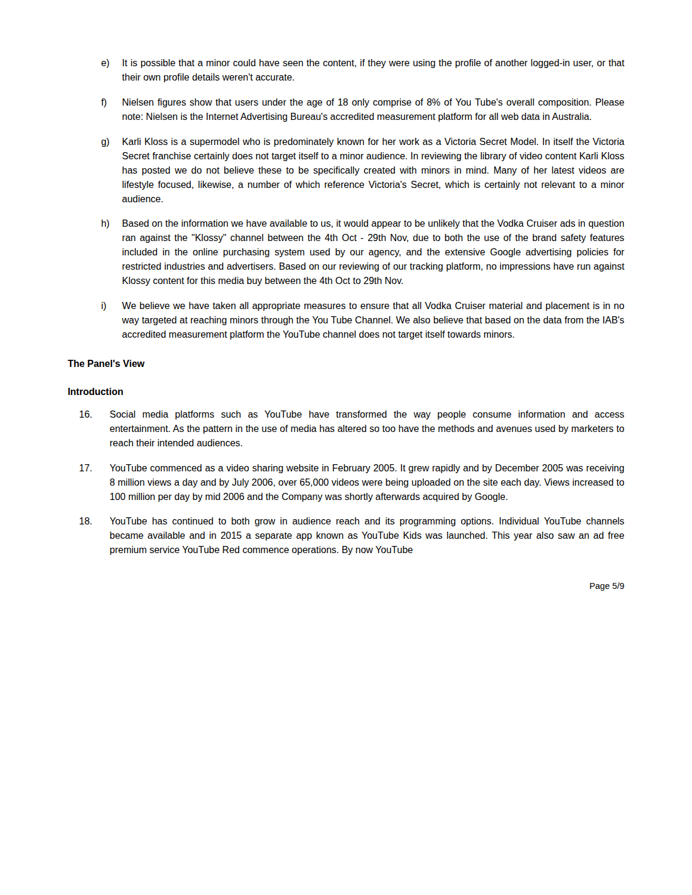e)
It is possible that a minor could have seen the content, if they were using the profile of another logged-in user, or that their own profile details weren't accurate.
f)
Nielsen figures show that users under the age of 18 only comprise of 8% of You Tube's overall composition. Please note: Nielsen is the Internet Advertising Bureau's accredited measurement platform for all web data in Australia.
g)
Karli Kloss is a supermodel who is predominately known for her work as a Victoria Secret Model. In itself the Victoria Secret franchise certainly does not target itself to a minor audience. In reviewing the library of video content Karli Kloss has posted we do not believe these to be specifically created with minors in mind. Many of her latest videos are lifestyle focused, likewise, a number of which reference Victoria's Secret, which is certainly not relevant to a minor audience.
h)
Based on the information we have available to us, it would appear to be unlikely that the Vodka Cruiser ads in question ran against the "Klossy" channel between the 4th Oct - 29th Nov, due to both the use of the brand safety features included in the online purchasing system used by our agency, and the extensive Google advertising policies for restricted industries and advertisers. Based on our reviewing of our tracking platform, no impressions have run against Klossy content for this media buy between the 4th Oct to 29th Nov.
i)
We believe we have taken all appropriate measures to ensure that all Vodka Cruiser material and placement is in no way targeted at reaching minors through the You Tube Channel. We also believe that based on the data from the IAB's accredited measurement platform the YouTube channel does not target itself towards minors.
The Panel's View
Introduction
16.
Social media platforms such as YouTube have transformed the way people consume information and access entertainment. As the pattern in the use of media has altered so too have the methods and avenues used by marketers to reach their intended audiences.
17.
YouTube commenced as a video sharing website in February 2005. It grew rapidly and by December 2005 was receiving 8 million views a day and by July 2006, over 65,000 videos were being uploaded on the site each day. Views increased to 100 million per day by mid 2006 and the Company was shortly afterwards acquired by Google.
18.
YouTube has continued to both grow in audience reach and its programming options. Individual YouTube channels became available and in 2015 a separate app known as YouTube Kids was launched. This year also saw an ad free premium service YouTube Red commence operations. By now YouTube
Page 5/9